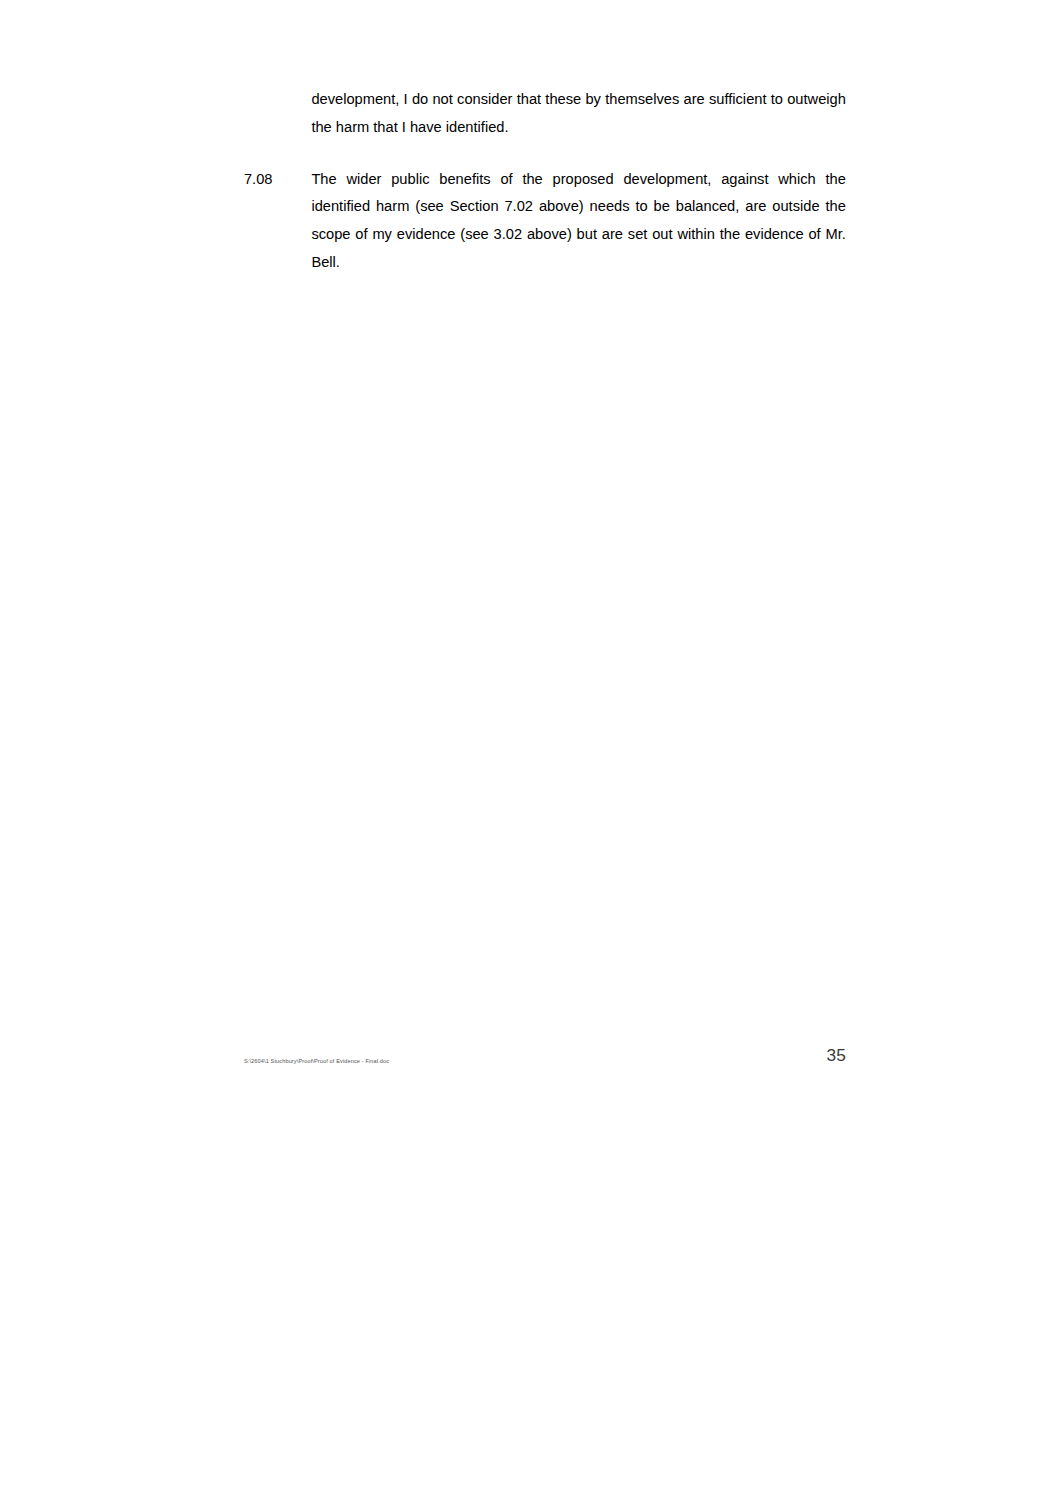development, I do not consider that these by themselves are sufficient to outweigh the harm that I have identified.
7.08
The wider public benefits of the proposed development, against which the identified harm (see Section 7.02 above) needs to be balanced, are outside the scope of my evidence (see 3.02 above) but are set out within the evidence of Mr. Bell.
S:\2604\1 Stuchbury\Proof\Proof of Evidence - Final.doc
35